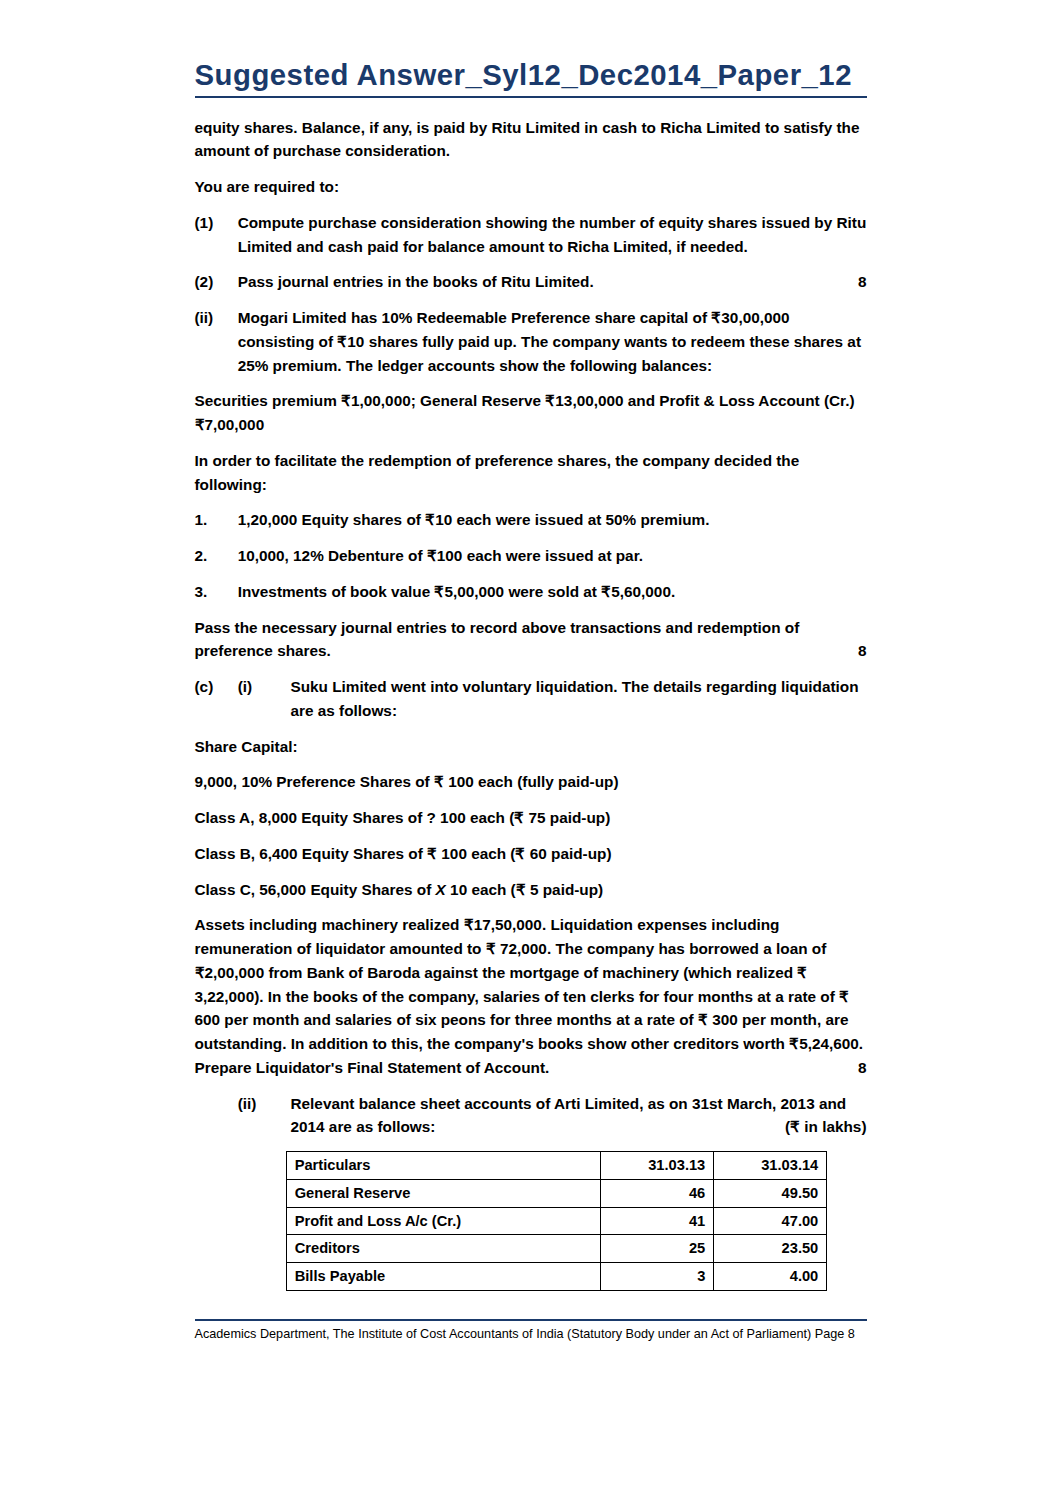Suggested Answer_Syl12_Dec2014_Paper_12
equity shares. Balance, if any, is paid by Ritu Limited in cash to Richa Limited to satisfy the amount of purchase consideration.
You are required to:
(1) Compute purchase consideration showing the number of equity shares issued by Ritu Limited and cash paid for balance amount to Richa Limited, if needed.
(2) Pass journal entries in the books of Ritu Limited. 8
(ii) Mogari Limited has 10% Redeemable Preference share capital of ₹30,00,000 consisting of ₹10 shares fully paid up. The company wants to redeem these shares at 25% premium. The ledger accounts show the following balances:
Securities premium ₹1,00,000; General Reserve ₹13,00,000 and Profit & Loss Account (Cr.) ₹7,00,000
In order to facilitate the redemption of preference shares, the company decided the following:
1. 1,20,000 Equity shares of ₹10 each were issued at 50% premium.
2. 10,000, 12% Debenture of ₹100 each were issued at par.
3. Investments of book value ₹5,00,000 were sold at ₹5,60,000.
Pass the necessary journal entries to record above transactions and redemption of preference shares. 8
(c)(i) Suku Limited went into voluntary liquidation. The details regarding liquidation are as follows:
Share Capital:
9,000, 10% Preference Shares of ₹ 100 each (fully paid-up)
Class A, 8,000 Equity Shares of ? 100 each (₹ 75 paid-up)
Class B, 6,400 Equity Shares of ₹ 100 each (₹ 60 paid-up)
Class C, 56,000 Equity Shares of X 10 each (₹ 5 paid-up)
Assets including machinery realized ₹17,50,000. Liquidation expenses including remuneration of liquidator amounted to ₹ 72,000. The company has borrowed a loan of ₹2,00,000 from Bank of Baroda against the mortgage of machinery (which realized ₹ 3,22,000). In the books of the company, salaries of ten clerks for four months at a rate of ₹ 600 per month and salaries of six peons for three months at a rate of ₹ 300 per month, are outstanding. In addition to this, the company's books show other creditors worth ₹5,24,600. Prepare Liquidator's Final Statement of Account. 8
(ii) Relevant balance sheet accounts of Arti Limited, as on 31st March, 2013 and 2014 are as follows: (₹ in lakhs)
| Particulars | 31.03.13 | 31.03.14 |
| --- | --- | --- |
| General Reserve | 46 | 49.50 |
| Profit and Loss A/c (Cr.) | 41 | 47.00 |
| Creditors | 25 | 23.50 |
| Bills Payable | 3 | 4.00 |
Academics Department, The Institute of Cost Accountants of India (Statutory Body under an Act of Parliament) Page 8